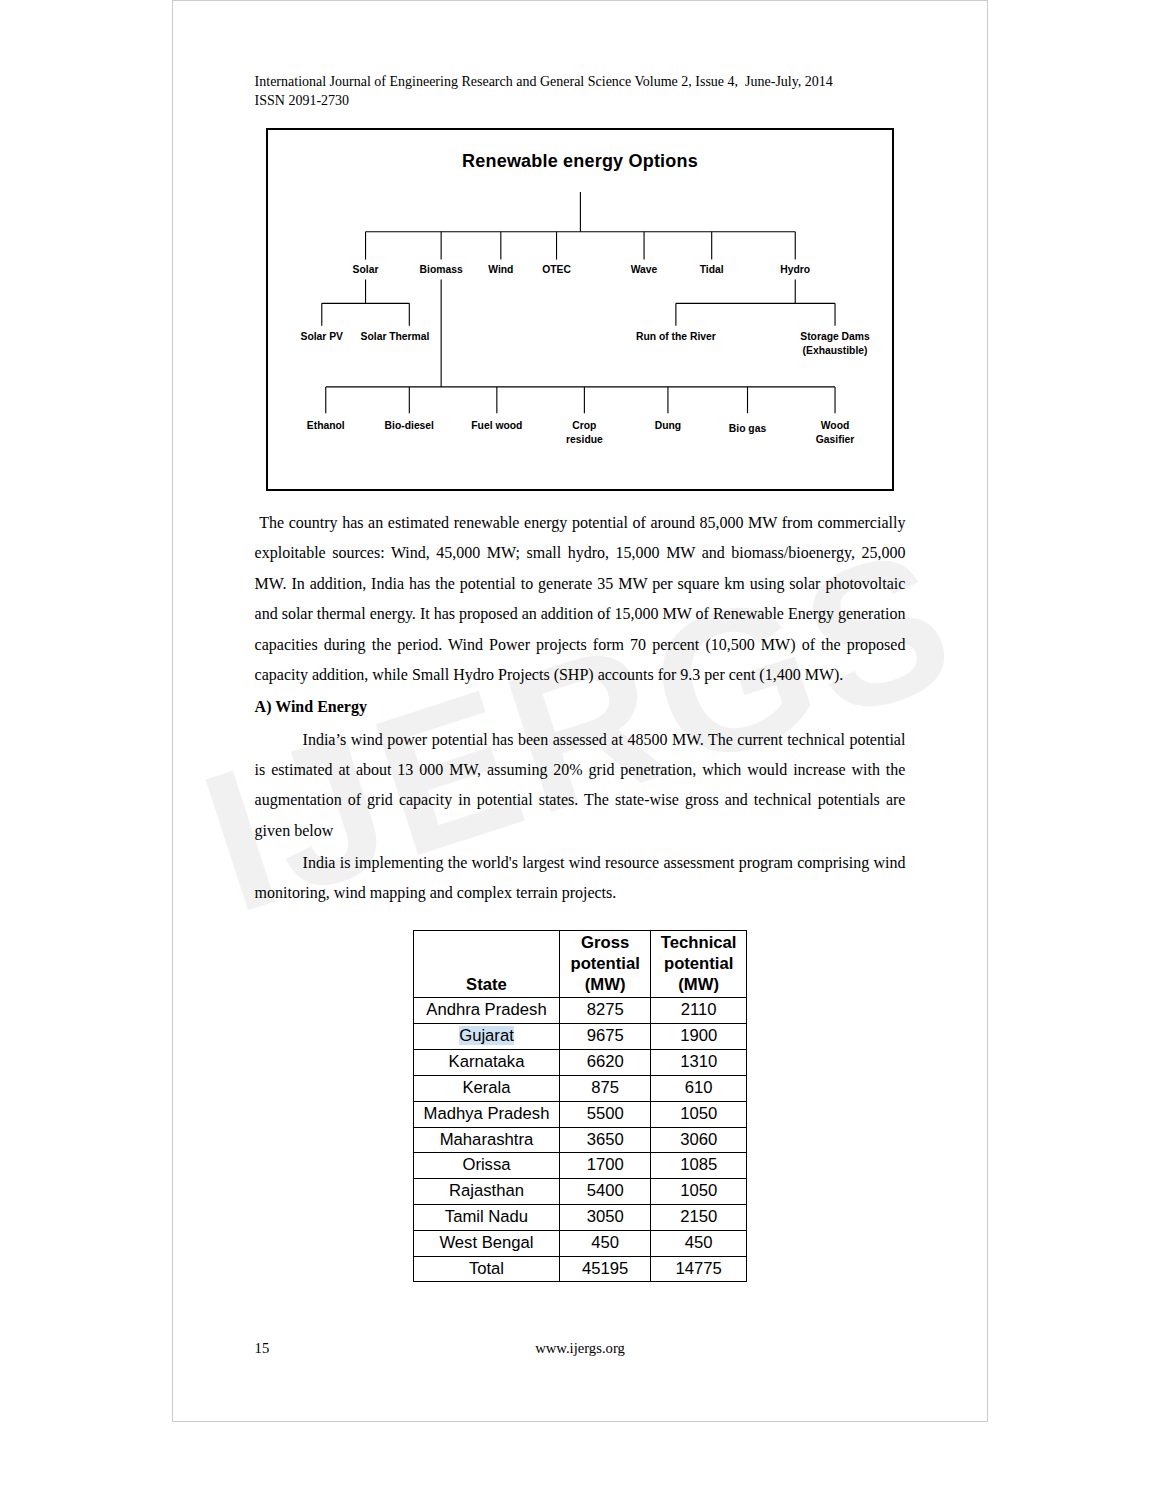IJERGS
International Journal of Engineering Research and General Science Volume 2, Issue 4, June-July, 2014
ISSN 2091-2730
Renewable energy Options
Solar Biomass Wind OTEC Wave Tidal Hydro Solar PV Solar Thermal Run of the River Storage Dams (Exhaustible) Ethanol Bio-diesel Fuel wood Crop residue Dung Bio gas Wood Gasifier
The country has an estimated renewable energy potential of around 85,000 MW from commercially exploitable sources: Wind, 45,000 MW; small hydro, 15,000 MW and biomass/bioenergy, 25,000 MW. In addition, India has the potential to generate 35 MW per square km using solar photovoltaic and solar thermal energy. It has proposed an addition of 15,000 MW of Renewable Energy generation capacities during the period. Wind Power projects form 70 percent (10,500 MW) of the proposed capacity addition, while Small Hydro Projects (SHP) accounts for 9.3 per cent (1,400 MW).
A) Wind Energy
India’s wind power potential has been assessed at 48500 MW. The current technical potential is estimated at about 13 000 MW, assuming 20% grid penetration, which would increase with the augmentation of grid capacity in potential states. The state-wise gross and technical potentials are given below
India is implementing the world's largest wind resource assessment program comprising wind monitoring, wind mapping and complex terrain projects.
| State | Gross potential (MW) | Technical potential (MW) |
| --- | --- | --- |
| Andhra Pradesh | 8275 | 2110 |
| Gujarat | 9675 | 1900 |
| Karnataka | 6620 | 1310 |
| Kerala | 875 | 610 |
| Madhya Pradesh | 5500 | 1050 |
| Maharashtra | 3650 | 3060 |
| Orissa | 1700 | 1085 |
| Rajasthan | 5400 | 1050 |
| Tamil Nadu | 3050 | 2150 |
| West Bengal | 450 | 450 |
| Total | 45195 | 14775 |
15
www.ijergs.org